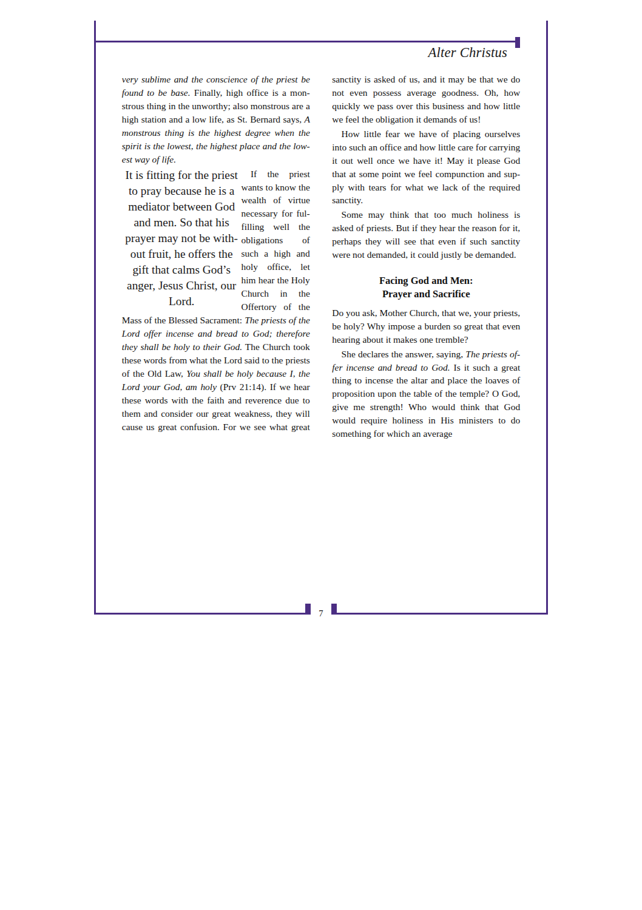Alter Christus
very sublime and the conscience of the priest be found to be base. Finally, high office is a monstrous thing in the unworthy; also monstrous are a high station and a low life, as St. Bernard says, A monstrous thing is the highest degree when the spirit is the lowest, the highest place and the lowest way of life.
It is fitting for the priest to pray because he is a mediator between God and men. So that his prayer may not be without fruit, he offers the gift that calms God’s anger, Jesus Christ, our Lord.
If the priest wants to know the wealth of virtue necessary for fulfilling well the obligations of such a high and holy office, let him hear the Holy Church in the Offertory of the Mass of the Blessed Sacrament: The priests of the Lord offer incense and bread to God; therefore they shall be holy to their God. The Church took these words from what the Lord said to the priests of the Old Law, You shall be holy because I, the Lord your God, am holy (Prv 21:14). If we hear these words with the faith and reverence due to them and consider our great weakness, they will cause us great confusion. For we see what great sanctity is asked of us, and it may be that we do not even possess average goodness. Oh, how quickly we pass over this business and how little we feel the obligation it demands of us!
How little fear we have of placing ourselves into such an office and how little care for carrying it out well once we have it! May it please God that at some point we feel compunction and supply with tears for what we lack of the required sanctity.
Some may think that too much holiness is asked of priests. But if they hear the reason for it, perhaps they will see that even if such sanctity were not demanded, it could justly be demanded.
Facing God and Men:
Prayer and Sacrifice
Do you ask, Mother Church, that we, your priests, be holy? Why impose a burden so great that even hearing about it makes one tremble?
She declares the answer, saying, The priests offer incense and bread to God. Is it such a great thing to incense the altar and place the loaves of proposition upon the table of the temple? O God, give me strength! Who would think that God would require holiness in His ministers to do something for which an average
7